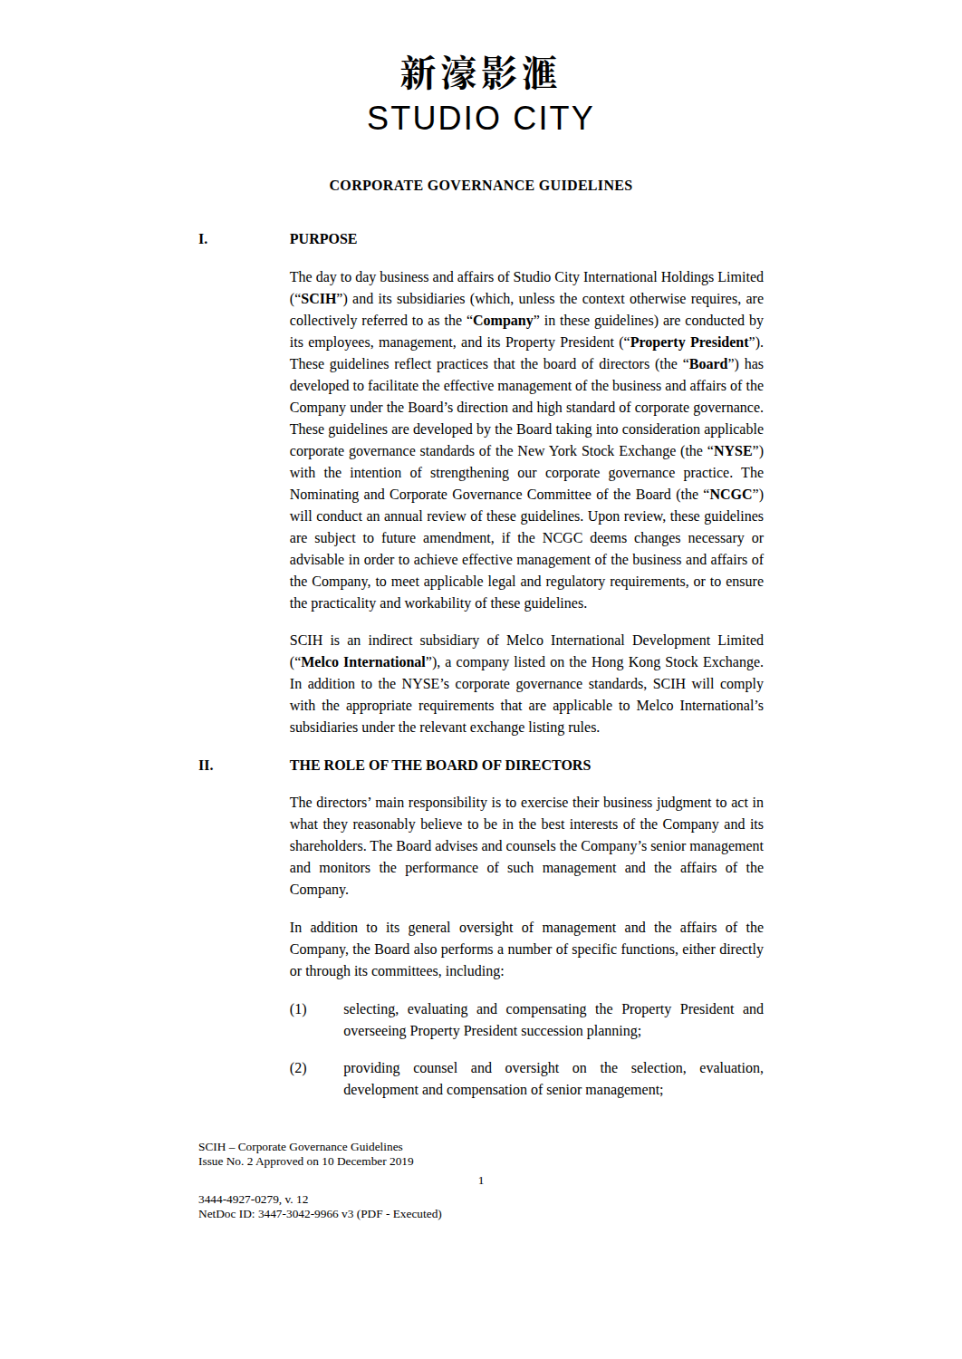新濠影滙 STUDIO CITY
Corporate Governance Guidelines
I.
PURPOSE
The day to day business and affairs of Studio City International Holdings Limited (“SCIH”) and its subsidiaries (which, unless the context otherwise requires, are collectively referred to as the “Company” in these guidelines) are conducted by its employees, management, and its Property President (“Property President”). These guidelines reflect practices that the board of directors (the “Board”) has developed to facilitate the effective management of the business and affairs of the Company under the Board’s direction and high standard of corporate governance. These guidelines are developed by the Board taking into consideration applicable corporate governance standards of the New York Stock Exchange (the “NYSE”) with the intention of strengthening our corporate governance practice. The Nominating and Corporate Governance Committee of the Board (the “NCGC”) will conduct an annual review of these guidelines. Upon review, these guidelines are subject to future amendment, if the NCGC deems changes necessary or advisable in order to achieve effective management of the business and affairs of the Company, to meet applicable legal and regulatory requirements, or to ensure the practicality and workability of these guidelines.
SCIH is an indirect subsidiary of Melco International Development Limited (“Melco International”), a company listed on the Hong Kong Stock Exchange. In addition to the NYSE’s corporate governance standards, SCIH will comply with the appropriate requirements that are applicable to Melco International’s subsidiaries under the relevant exchange listing rules.
II.
THE ROLE OF THE BOARD OF DIRECTORS
The directors’ main responsibility is to exercise their business judgment to act in what they reasonably believe to be in the best interests of the Company and its shareholders. The Board advises and counsels the Company’s senior management and monitors the performance of such management and the affairs of the Company.
In addition to its general oversight of management and the affairs of the Company, the Board also performs a number of specific functions, either directly or through its committees, including:
(1)
selecting, evaluating and compensating the Property President and overseeing Property President succession planning;
(2)
providing counsel and oversight on the selection, evaluation, development and compensation of senior management;
SCIH – Corporate Governance Guidelines
Issue No. 2 Approved on 10 December 2019
1
3444-4927-0279, v. 12
NetDoc ID: 3447-3042-9966 v3 (PDF - Executed)